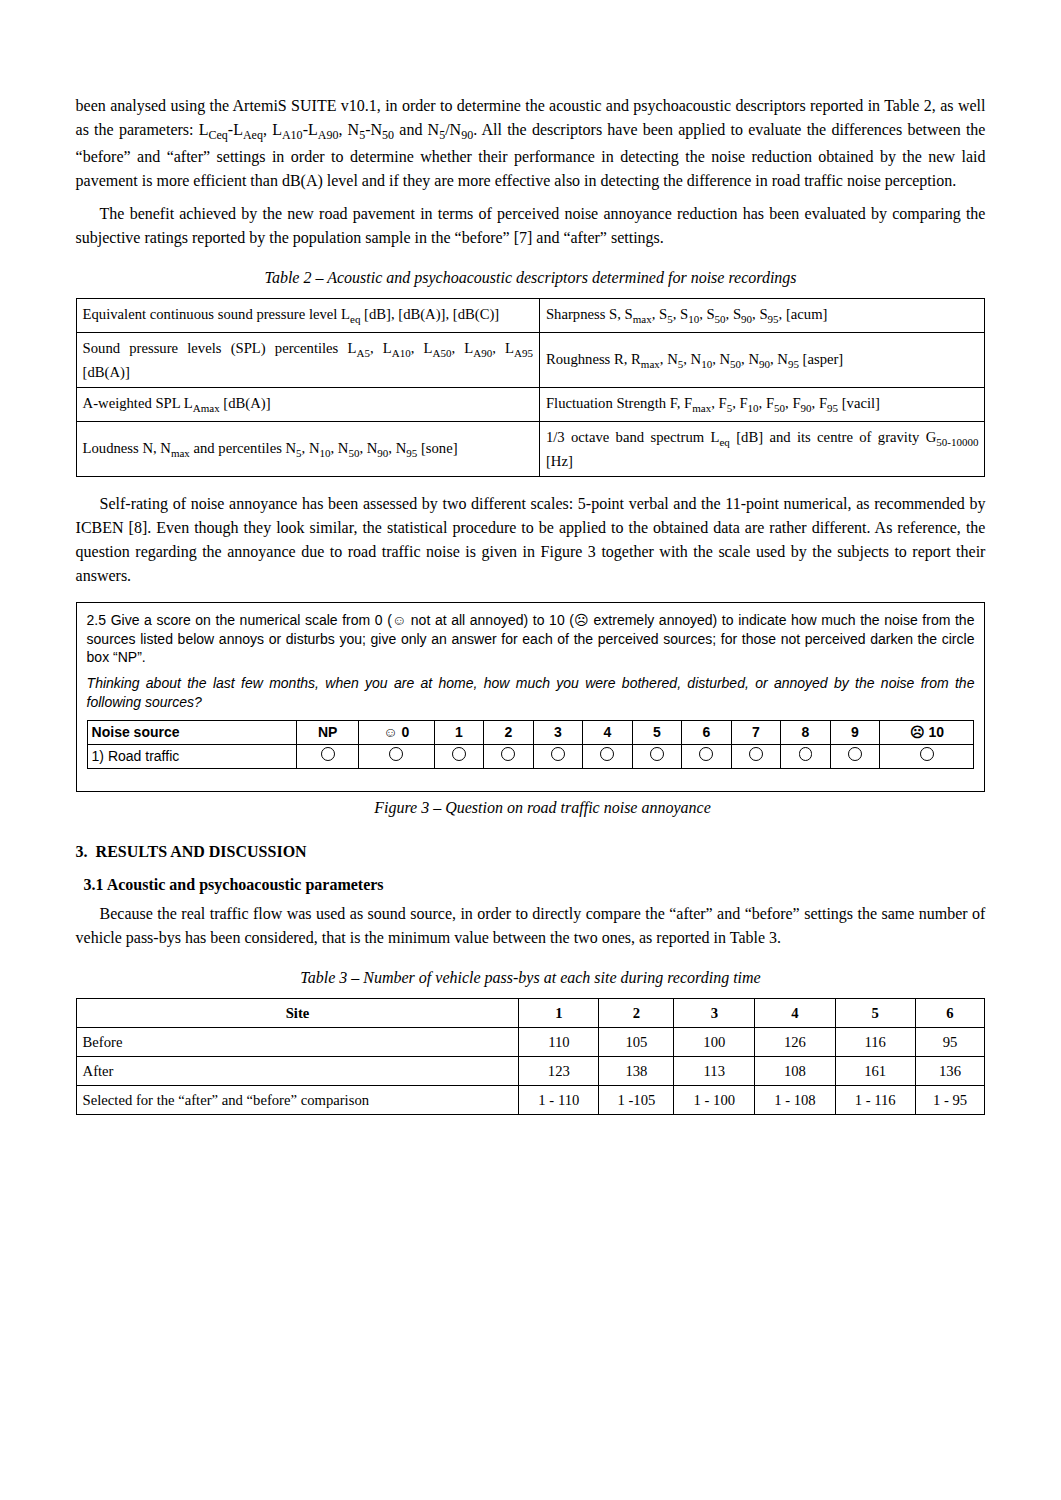been analysed using the ArtemiS SUITE v10.1, in order to determine the acoustic and psychoacoustic descriptors reported in Table 2, as well as the parameters: LCeq-LAeq, LA10-LA90, N5-N50 and N5/N90. All the descriptors have been applied to evaluate the differences between the “before” and “after” settings in order to determine whether their performance in detecting the noise reduction obtained by the new laid pavement is more efficient than dB(A) level and if they are more effective also in detecting the difference in road traffic noise perception.
The benefit achieved by the new road pavement in terms of perceived noise annoyance reduction has been evaluated by comparing the subjective ratings reported by the population sample in the “before” [7] and “after” settings.
Table 2 – Acoustic and psychoacoustic descriptors determined for noise recordings
| Equivalent continuous sound pressure level L eq [dB], [dB(A)], [dB(C)] | Sharpness S, S max , S 5 , S 10 , S 50 , S 90 , S 95 , [acum] |
| Sound pressure levels (SPL) percentiles L A5 , L A10 , L A50 , L A90 , L A95 [dB(A)] | Roughness R, R max , N 5 , N 10 , N 50 , N 90 , N 95 [asper] |
| A-weighted SPL L Amax [dB(A)] | Fluctuation Strength F, F max , F 5 , F 10 , F 50 , F 90 , F 95 [vacil] |
| Loudness N, N max and percentiles N 5 , N 10 , N 50 , N 90 , N 95 [sone] | 1/3 octave band spectrum L eq [dB] and its centre of gravity G 50-10000 [Hz] |
Self-rating of noise annoyance has been assessed by two different scales: 5-point verbal and the 11-point numerical, as recommended by ICBEN [8]. Even though they look similar, the statistical procedure to be applied to the obtained data are rather different. As reference, the question regarding the annoyance due to road traffic noise is given in Figure 3 together with the scale used by the subjects to report their answers.
2.5 Give a score on the numerical scale from 0 (☺ not at all annoyed) to 10 (☹ extremely annoyed) to indicate how much the noise from the sources listed below annoys or disturbs you; give only an answer for each of the perceived sources; for those not perceived darken the circle box “NP”.
Thinking about the last few months, when you are at home, how much you were bothered, disturbed, or annoyed by the noise from the following sources?
| Noise source | NP | ☺ 0 | 1 | 2 | 3 | 4 | 5 | 6 | 7 | 8 | 9 | ☹ 10 |
| --- | --- | --- | --- | --- | --- | --- | --- | --- | --- | --- | --- | --- |
| 1) Road traffic | | | | | | | | | | | | |
Figure 3 – Question on road traffic noise annoyance
3. RESULTS AND DISCUSSION
3.1 Acoustic and psychoacoustic parameters
Because the real traffic flow was used as sound source, in order to directly compare the “after” and “before” settings the same number of vehicle pass-bys has been considered, that is the minimum value between the two ones, as reported in Table 3.
Table 3 – Number of vehicle pass-bys at each site during recording time
| Site | 1 | 2 | 3 | 4 | 5 | 6 |
| --- | --- | --- | --- | --- | --- | --- |
| Before | 110 | 105 | 100 | 126 | 116 | 95 |
| After | 123 | 138 | 113 | 108 | 161 | 136 |
| Selected for the “after” and “before” comparison | 1 - 110 | 1 -105 | 1 - 100 | 1 - 108 | 1 - 116 | 1 - 95 |